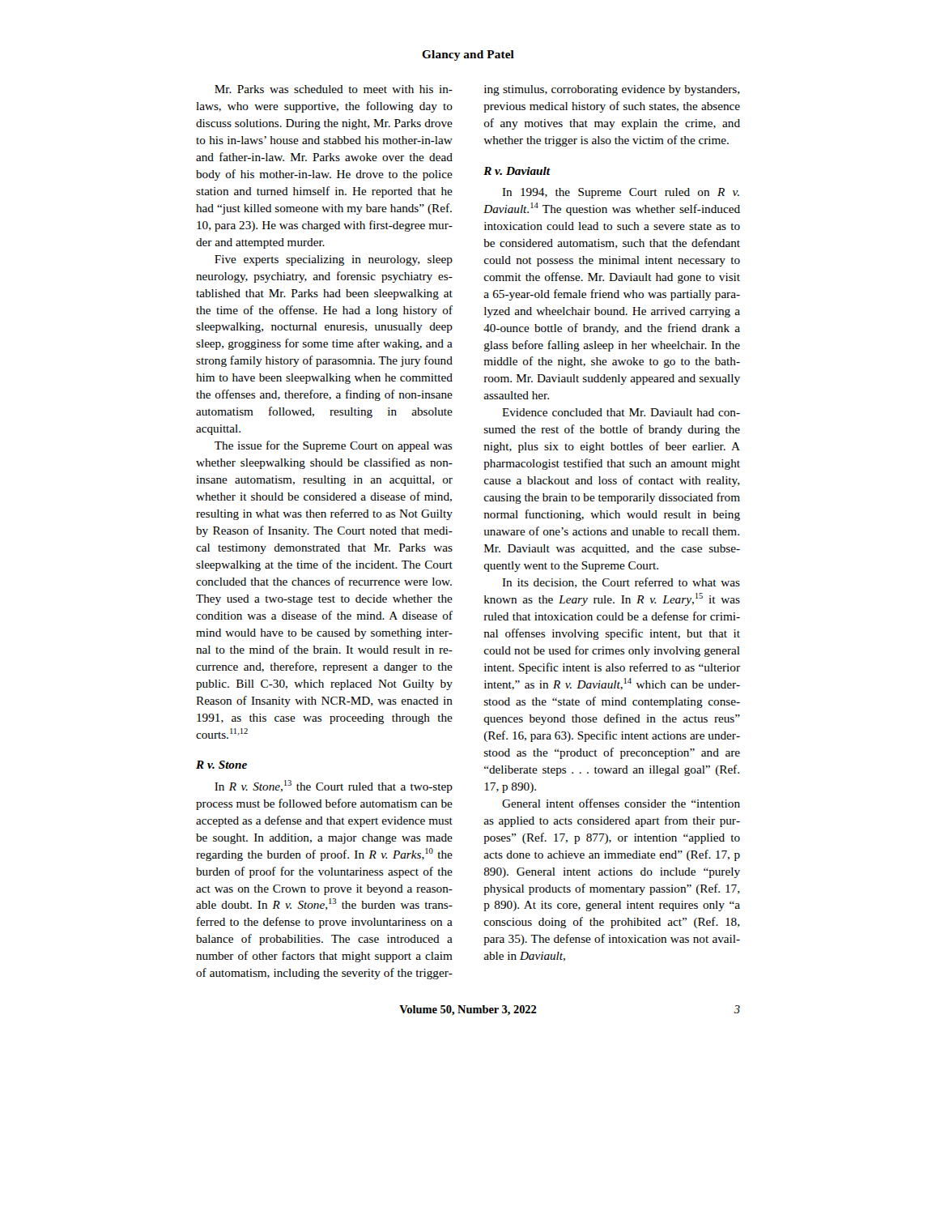Glancy and Patel
Mr. Parks was scheduled to meet with his in-laws, who were supportive, the following day to discuss solutions. During the night, Mr. Parks drove to his in-laws’ house and stabbed his mother-in-law and father-in-law. Mr. Parks awoke over the dead body of his mother-in-law. He drove to the police station and turned himself in. He reported that he had “just killed someone with my bare hands” (Ref. 10, para 23). He was charged with first-degree murder and attempted murder.
Five experts specializing in neurology, sleep neurology, psychiatry, and forensic psychiatry established that Mr. Parks had been sleepwalking at the time of the offense. He had a long history of sleepwalking, nocturnal enuresis, unusually deep sleep, grogginess for some time after waking, and a strong family history of parasomnia. The jury found him to have been sleepwalking when he committed the offenses and, therefore, a finding of non-insane automatism followed, resulting in absolute acquittal.
The issue for the Supreme Court on appeal was whether sleepwalking should be classified as non-insane automatism, resulting in an acquittal, or whether it should be considered a disease of mind, resulting in what was then referred to as Not Guilty by Reason of Insanity. The Court noted that medical testimony demonstrated that Mr. Parks was sleepwalking at the time of the incident. The Court concluded that the chances of recurrence were low. They used a two-stage test to decide whether the condition was a disease of the mind. A disease of mind would have to be caused by something internal to the mind of the brain. It would result in recurrence and, therefore, represent a danger to the public. Bill C-30, which replaced Not Guilty by Reason of Insanity with NCR-MD, was enacted in 1991, as this case was proceeding through the courts.11,12
R v. Stone
In R v. Stone,13 the Court ruled that a two-step process must be followed before automatism can be accepted as a defense and that expert evidence must be sought. In addition, a major change was made regarding the burden of proof. In R v. Parks,10 the burden of proof for the voluntariness aspect of the act was on the Crown to prove it beyond a reasonable doubt. In R v. Stone,13 the burden was transferred to the defense to prove involuntariness on a balance of probabilities. The case introduced a number of other factors that might support a claim of automatism, including the severity of the triggering stimulus, corroborating evidence by bystanders, previous medical history of such states, the absence of any motives that may explain the crime, and whether the trigger is also the victim of the crime.
R v. Daviault
In 1994, the Supreme Court ruled on R v. Daviault.14 The question was whether self-induced intoxication could lead to such a severe state as to be considered automatism, such that the defendant could not possess the minimal intent necessary to commit the offense. Mr. Daviault had gone to visit a 65-year-old female friend who was partially paralyzed and wheelchair bound. He arrived carrying a 40-ounce bottle of brandy, and the friend drank a glass before falling asleep in her wheelchair. In the middle of the night, she awoke to go to the bathroom. Mr. Daviault suddenly appeared and sexually assaulted her.
Evidence concluded that Mr. Daviault had consumed the rest of the bottle of brandy during the night, plus six to eight bottles of beer earlier. A pharmacologist testified that such an amount might cause a blackout and loss of contact with reality, causing the brain to be temporarily dissociated from normal functioning, which would result in being unaware of one’s actions and unable to recall them. Mr. Daviault was acquitted, and the case subsequently went to the Supreme Court.
In its decision, the Court referred to what was known as the Leary rule. In R v. Leary,15 it was ruled that intoxication could be a defense for criminal offenses involving specific intent, but that it could not be used for crimes only involving general intent. Specific intent is also referred to as “ulterior intent,” as in R v. Daviault,14 which can be understood as the “state of mind contemplating consequences beyond those defined in the actus reus” (Ref. 16, para 63). Specific intent actions are understood as the “product of preconception” and are “deliberate steps . . . toward an illegal goal” (Ref. 17, p 890).
General intent offenses consider the “intention as applied to acts considered apart from their purposes” (Ref. 17, p 877), or intention “applied to acts done to achieve an immediate end” (Ref. 17, p 890). General intent actions do include “purely physical products of momentary passion” (Ref. 17, p 890). At its core, general intent requires only “a conscious doing of the prohibited act” (Ref. 18, para 35). The defense of intoxication was not available in Daviault,
Volume 50, Number 3, 2022 3